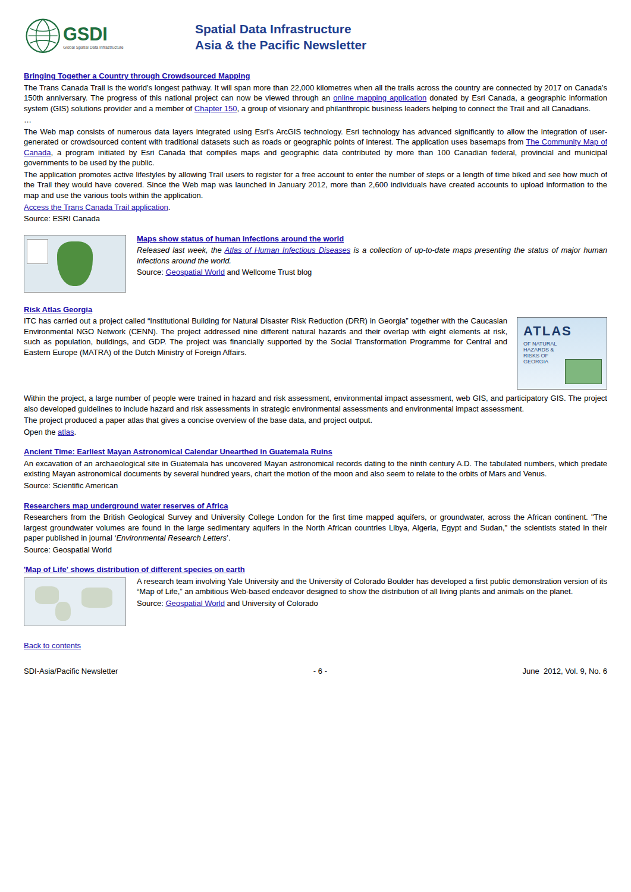GSDI Global Spatial Data Infrastructure
Spatial Data Infrastructure
Asia & the Pacific Newsletter
Bringing Together a Country through Crowdsourced Mapping
The Trans Canada Trail is the world's longest pathway. It will span more than 22,000 kilometres when all the trails across the country are connected by 2017 on Canada's 150th anniversary. The progress of this national project can now be viewed through an online mapping application donated by Esri Canada, a geographic information system (GIS) solutions provider and a member of Chapter 150, a group of visionary and philanthropic business leaders helping to connect the Trail and all Canadians.
…
The Web map consists of numerous data layers integrated using Esri's ArcGIS technology. Esri technology has advanced significantly to allow the integration of user-generated or crowdsourced content with traditional datasets such as roads or geographic points of interest. The application uses basemaps from The Community Map of Canada, a program initiated by Esri Canada that compiles maps and geographic data contributed by more than 100 Canadian federal, provincial and municipal governments to be used by the public.
The application promotes active lifestyles by allowing Trail users to register for a free account to enter the number of steps or a length of time biked and see how much of the Trail they would have covered. Since the Web map was launched in January 2012, more than 2,600 individuals have created accounts to upload information to the map and use the various tools within the application.
Access the Trans Canada Trail application.
Source: ESRI Canada
Maps show status of human infections around the world
Released last week, the Atlas of Human Infectious Diseases is a collection of up-to-date maps presenting the status of major human infections around the world.
Source: Geospatial World and Wellcome Trust blog
Risk Atlas Georgia
ATLAS
OF NATURAL HAZARDS & RISKS OF GEORGIA
ITC has carried out a project called “Institutional Building for Natural Disaster Risk Reduction (DRR) in Georgia” together with the Caucasian Environmental NGO Network (CENN). The project addressed nine different natural hazards and their overlap with eight elements at risk, such as population, buildings, and GDP. The project was financially supported by the Social Transformation Programme for Central and Eastern Europe (MATRA) of the Dutch Ministry of Foreign Affairs.
Within the project, a large number of people were trained in hazard and risk assessment, environmental impact assessment, web GIS, and participatory GIS. The project also developed guidelines to include hazard and risk assessments in strategic environmental assessments and environmental impact assessment.
The project produced a paper atlas that gives a concise overview of the base data, and project output.
Open the atlas.
Ancient Time: Earliest Mayan Astronomical Calendar Unearthed in Guatemala Ruins
An excavation of an archaeological site in Guatemala has uncovered Mayan astronomical records dating to the ninth century A.D. The tabulated numbers, which predate existing Mayan astronomical documents by several hundred years, chart the motion of the moon and also seem to relate to the orbits of Mars and Venus.
Source: Scientific American
Researchers map underground water reserves of Africa
Researchers from the British Geological Survey and University College London for the first time mapped aquifers, or groundwater, across the African continent. "The largest groundwater volumes are found in the large sedimentary aquifers in the North African countries Libya, Algeria, Egypt and Sudan," the scientists stated in their paper published in journal ‘Environmental Research Letters’.
Source: Geospatial World
'Map of Life' shows distribution of different species on earth
A research team involving Yale University and the University of Colorado Boulder has developed a first public demonstration version of its “Map of Life,” an ambitious Web-based endeavor designed to show the distribution of all living plants and animals on the planet.
Source: Geospatial World and University of Colorado
Back to contents
SDI-Asia/Pacific Newsletter
- 6 -
June 2012, Vol. 9, No. 6